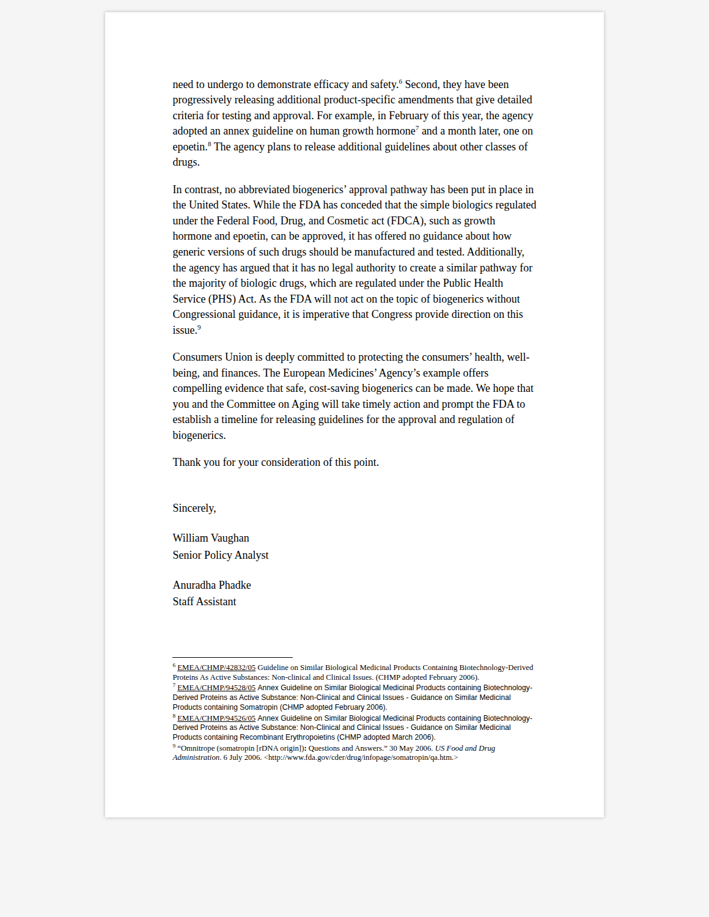need to undergo to demonstrate efficacy and safety.6 Second, they have been progressively releasing additional product-specific amendments that give detailed criteria for testing and approval. For example, in February of this year, the agency adopted an annex guideline on human growth hormone7 and a month later, one on epoetin.8 The agency plans to release additional guidelines about other classes of drugs.
In contrast, no abbreviated biogenerics’ approval pathway has been put in place in the United States. While the FDA has conceded that the simple biologics regulated under the Federal Food, Drug, and Cosmetic act (FDCA), such as growth hormone and epoetin, can be approved, it has offered no guidance about how generic versions of such drugs should be manufactured and tested. Additionally, the agency has argued that it has no legal authority to create a similar pathway for the majority of biologic drugs, which are regulated under the Public Health Service (PHS) Act. As the FDA will not act on the topic of biogenerics without Congressional guidance, it is imperative that Congress provide direction on this issue.9
Consumers Union is deeply committed to protecting the consumers’ health, well-being, and finances. The European Medicines’ Agency’s example offers compelling evidence that safe, cost-saving biogenerics can be made. We hope that you and the Committee on Aging will take timely action and prompt the FDA to establish a timeline for releasing guidelines for the approval and regulation of biogenerics.
Thank you for your consideration of this point.
Sincerely,
William Vaughan
Senior Policy Analyst
Anuradha Phadke
Staff Assistant
6 EMEA/CHMP/42832/05 Guideline on Similar Biological Medicinal Products Containing Biotechnology-Derived Proteins As Active Substances: Non-clinical and Clinical Issues. (CHMP adopted February 2006).
7 EMEA/CHMP/94528/05 Annex Guideline on Similar Biological Medicinal Products containing Biotechnology-Derived Proteins as Active Substance: Non-Clinical and Clinical Issues - Guidance on Similar Medicinal Products containing Somatropin (CHMP adopted February 2006).
8 EMEA/CHMP/94526/05 Annex Guideline on Similar Biological Medicinal Products containing Biotechnology-Derived Proteins as Active Substance: Non-Clinical and Clinical Issues - Guidance on Similar Medicinal Products containing Recombinant Erythropoietins (CHMP adopted March 2006).
9 “Omnitrope (somatropin [rDNA origin]): Questions and Answers.” 30 May 2006. US Food and Drug Administration. 6 July 2006. <http://www.fda.gov/cder/drug/infopage/somatropin/qa.htm.>